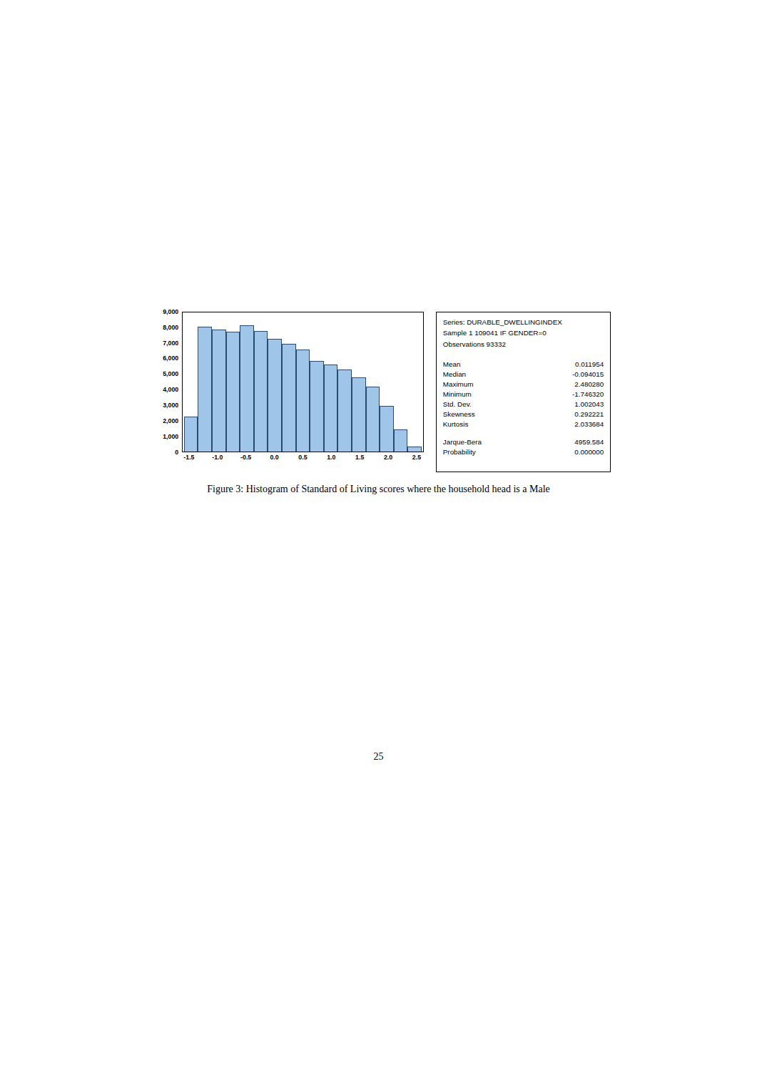9,000 8,000 7,000 6,000 5,000 4,000 3,000 2,000 1,000 0
-1.5 -1.0 -0.5 0.0 0.5 1.0 1.5 2.0 2.5
Series: DURABLE_DWELLINGINDEX
Sample 1 109041 IF GENDER=0
Observations 93332
| Mean | 0.011954 |
| Median | -0.094015 |
| Maximum | 2.480280 |
| Minimum | -1.746320 |
| Std. Dev. | 1.002043 |
| Skewness | 0.292221 |
| Kurtosis | 2.033684 |
| Jarque-Bera | 4959.584 |
| Probability | 0.000000 |
Figure 3: Histogram of Standard of Living scores where the household head is a Male
25